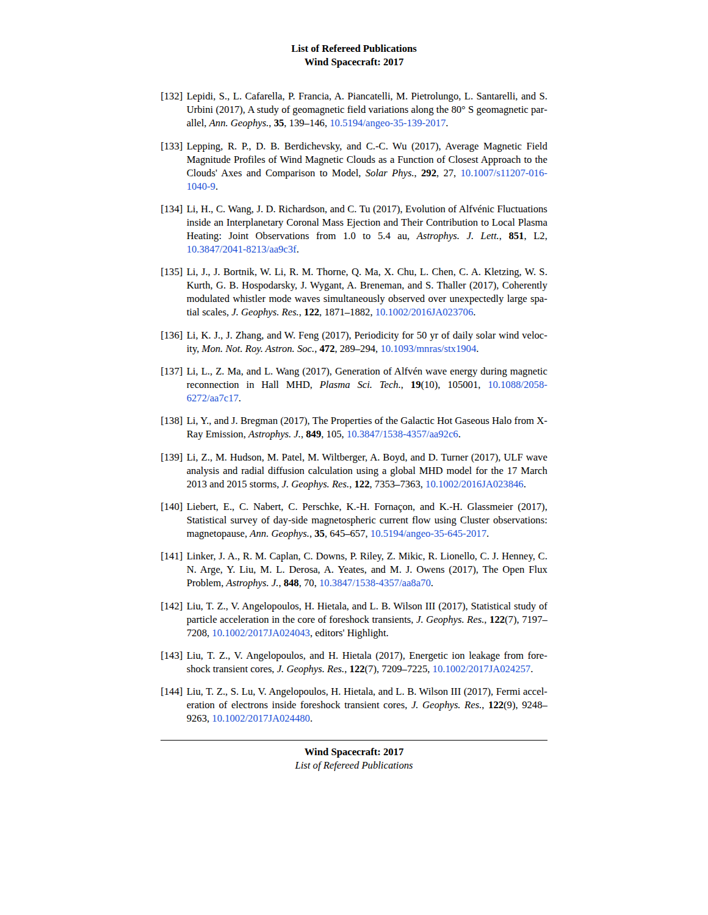List of Refereed Publications Wind Spacecraft: 2017
[132] Lepidi, S., L. Cafarella, P. Francia, A. Piancatelli, M. Pietrolungo, L. Santarelli, and S. Urbini (2017), A study of geomagnetic field variations along the 80° S geomagnetic parallel, Ann. Geophys., 35, 139–146, 10.5194/angeo-35-139-2017.
[133] Lepping, R. P., D. B. Berdichevsky, and C.-C. Wu (2017), Average Magnetic Field Magnitude Profiles of Wind Magnetic Clouds as a Function of Closest Approach to the Clouds' Axes and Comparison to Model, Solar Phys., 292, 27, 10.1007/s11207-016-1040-9.
[134] Li, H., C. Wang, J. D. Richardson, and C. Tu (2017), Evolution of Alfvénic Fluctuations inside an Interplanetary Coronal Mass Ejection and Their Contribution to Local Plasma Heating: Joint Observations from 1.0 to 5.4 au, Astrophys. J. Lett., 851, L2, 10.3847/2041-8213/aa9c3f.
[135] Li, J., J. Bortnik, W. Li, R. M. Thorne, Q. Ma, X. Chu, L. Chen, C. A. Kletzing, W. S. Kurth, G. B. Hospodarsky, J. Wygant, A. Breneman, and S. Thaller (2017), Coherently modulated whistler mode waves simultaneously observed over unexpectedly large spatial scales, J. Geophys. Res., 122, 1871–1882, 10.1002/2016JA023706.
[136] Li, K. J., J. Zhang, and W. Feng (2017), Periodicity for 50 yr of daily solar wind velocity, Mon. Not. Roy. Astron. Soc., 472, 289–294, 10.1093/mnras/stx1904.
[137] Li, L., Z. Ma, and L. Wang (2017), Generation of Alfvén wave energy during magnetic reconnection in Hall MHD, Plasma Sci. Tech., 19(10), 105001, 10.1088/2058-6272/aa7c17.
[138] Li, Y., and J. Bregman (2017), The Properties of the Galactic Hot Gaseous Halo from X-Ray Emission, Astrophys. J., 849, 105, 10.3847/1538-4357/aa92c6.
[139] Li, Z., M. Hudson, M. Patel, M. Wiltberger, A. Boyd, and D. Turner (2017), ULF wave analysis and radial diffusion calculation using a global MHD model for the 17 March 2013 and 2015 storms, J. Geophys. Res., 122, 7353–7363, 10.1002/2016JA023846.
[140] Liebert, E., C. Nabert, C. Perschke, K.-H. Fornaçon, and K.-H. Glassmeier (2017), Statistical survey of day-side magnetospheric current flow using Cluster observations: magnetopause, Ann. Geophys., 35, 645–657, 10.5194/angeo-35-645-2017.
[141] Linker, J. A., R. M. Caplan, C. Downs, P. Riley, Z. Mikic, R. Lionello, C. J. Henney, C. N. Arge, Y. Liu, M. L. Derosa, A. Yeates, and M. J. Owens (2017), The Open Flux Problem, Astrophys. J., 848, 70, 10.3847/1538-4357/aa8a70.
[142] Liu, T. Z., V. Angelopoulos, H. Hietala, and L. B. Wilson III (2017), Statistical study of particle acceleration in the core of foreshock transients, J. Geophys. Res., 122(7), 7197–7208, 10.1002/2017JA024043, editors' Highlight.
[143] Liu, T. Z., V. Angelopoulos, and H. Hietala (2017), Energetic ion leakage from foreshock transient cores, J. Geophys. Res., 122(7), 7209–7225, 10.1002/2017JA024257.
[144] Liu, T. Z., S. Lu, V. Angelopoulos, H. Hietala, and L. B. Wilson III (2017), Fermi acceleration of electrons inside foreshock transient cores, J. Geophys. Res., 122(9), 9248–9263, 10.1002/2017JA024480.
Wind Spacecraft: 2017 List of Refereed Publications